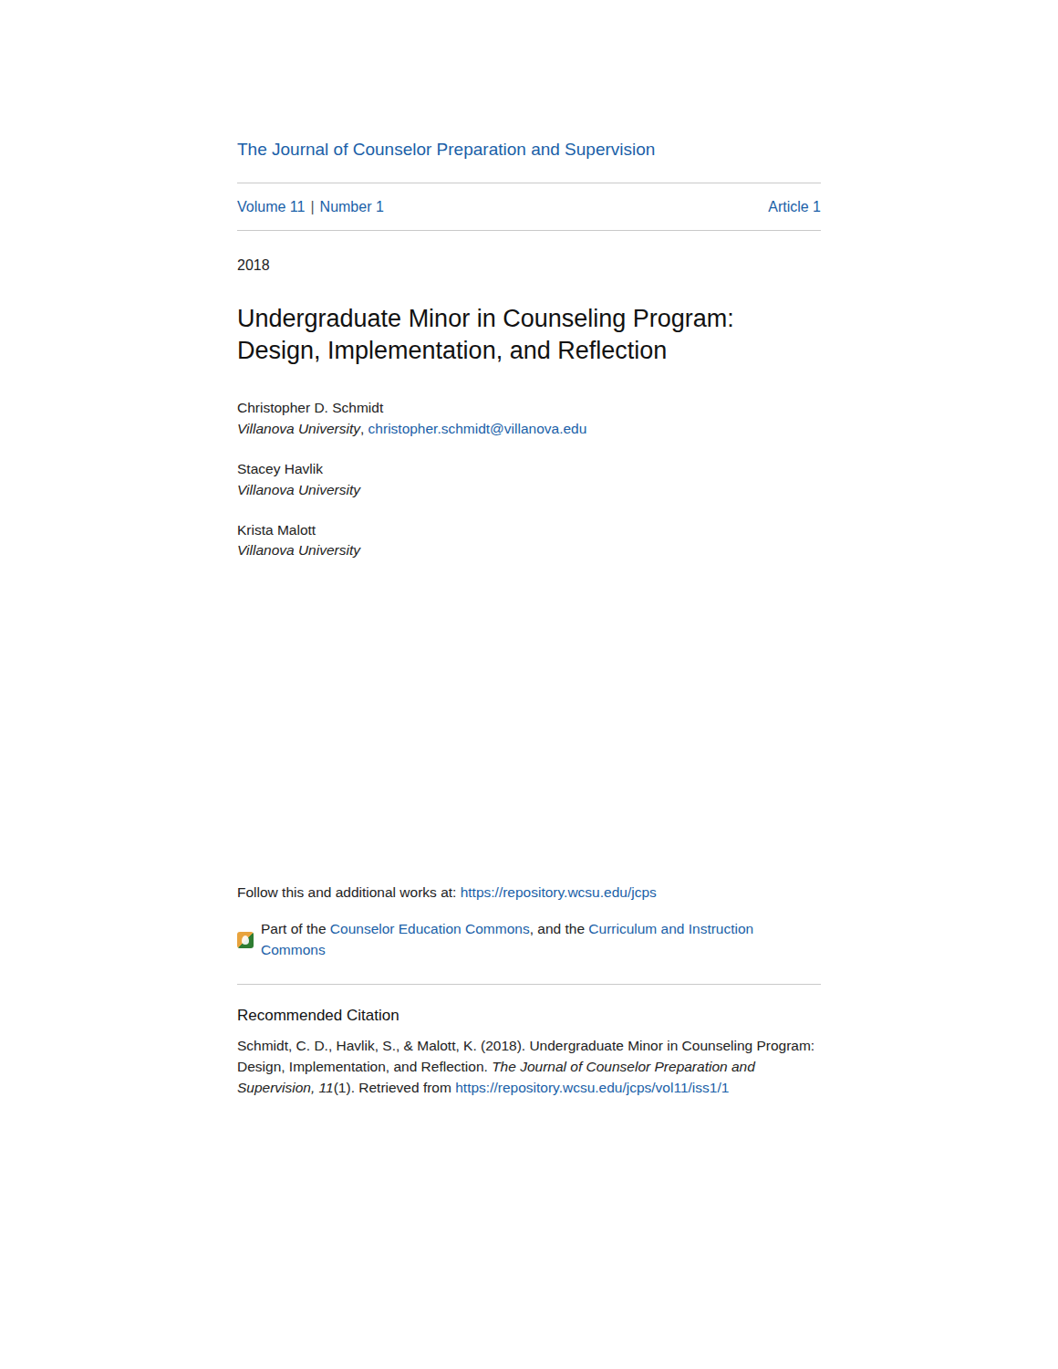The Journal of Counselor Preparation and Supervision
Volume 11|Number 1
Article 1
2018
Undergraduate Minor in Counseling Program: Design, Implementation, and Reflection
Christopher D. Schmidt Villanova University, christopher.schmidt@villanova.edu
Stacey Havlik Villanova University
Krista Malott Villanova University
Follow this and additional works at: https://repository.wcsu.edu/jcps
Part of the Counselor Education Commons, and the Curriculum and Instruction Commons
Recommended Citation
Schmidt, C. D., Havlik, S., & Malott, K. (2018). Undergraduate Minor in Counseling Program: Design, Implementation, and Reflection. The Journal of Counselor Preparation and Supervision, 11(1). Retrieved from https://repository.wcsu.edu/jcps/vol11/iss1/1